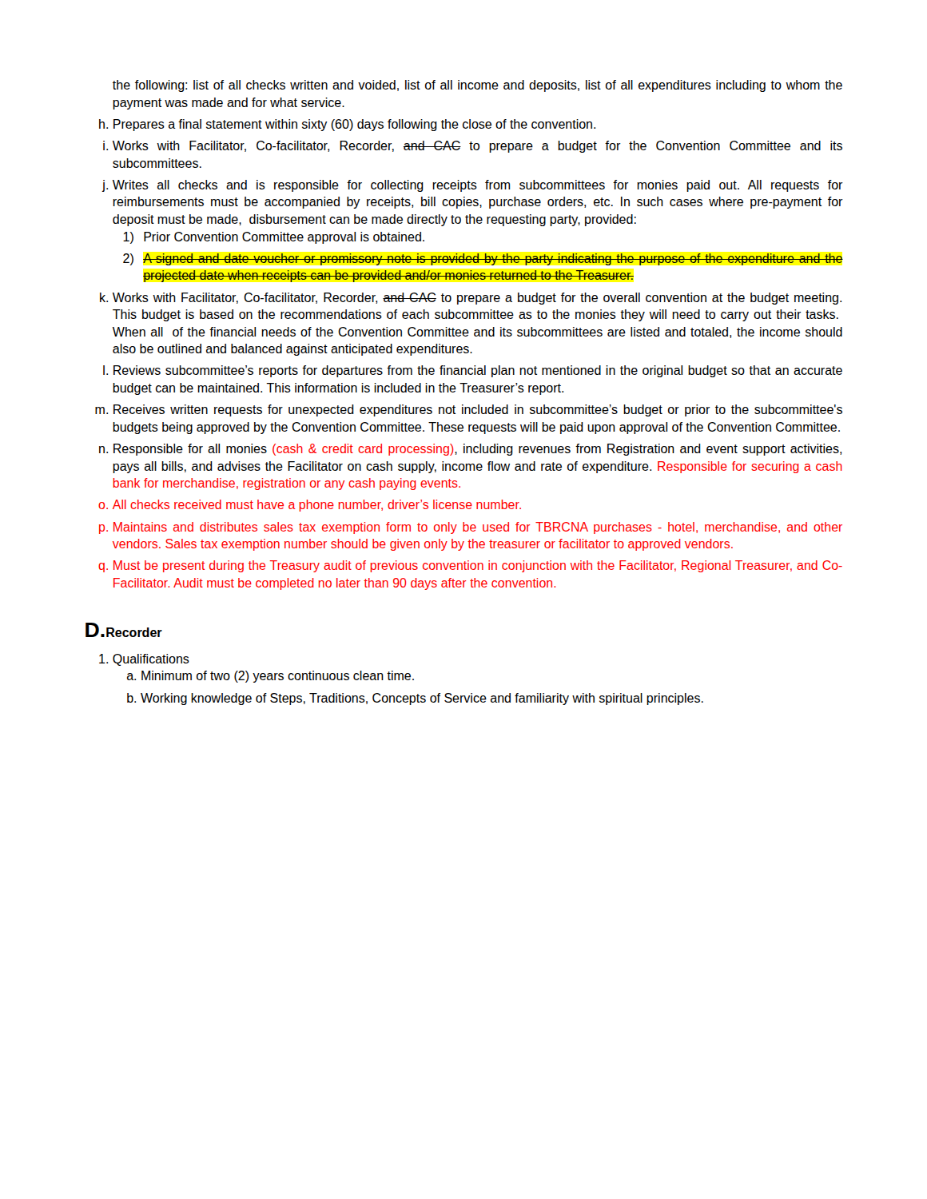the following: list of all checks written and voided, list of all income and deposits, list of all expenditures including to whom the payment was made and for what service.
Prepares a final statement within sixty (60) days following the close of the convention.
Works with Facilitator, Co-facilitator, Recorder, and CAC to prepare a budget for the Convention Committee and its subcommittees.
Writes all checks and is responsible for collecting receipts from subcommittees for monies paid out. All requests for reimbursements must be accompanied by receipts, bill copies, purchase orders, etc. In such cases where pre-payment for deposit must be made, disbursement can be made directly to the requesting party, provided:
Prior Convention Committee approval is obtained.
A signed and date voucher or promissory note is provided by the party indicating the purpose of the expenditure and the projected date when receipts can be provided and/or monies returned to the Treasurer.
Works with Facilitator, Co-facilitator, Recorder, and CAC to prepare a budget for the overall convention at the budget meeting. This budget is based on the recommendations of each subcommittee as to the monies they will need to carry out their tasks. When all of the financial needs of the Convention Committee and its subcommittees are listed and totaled, the income should also be outlined and balanced against anticipated expenditures.
Reviews subcommittee’s reports for departures from the financial plan not mentioned in the original budget so that an accurate budget can be maintained. This information is included in the Treasurer’s report.
Receives written requests for unexpected expenditures not included in subcommittee’s budget or prior to the subcommittee's budgets being approved by the Convention Committee. These requests will be paid upon approval of the Convention Committee.
Responsible for all monies (cash & credit card processing), including revenues from Registration and event support activities, pays all bills, and advises the Facilitator on cash supply, income flow and rate of expenditure. Responsible for securing a cash bank for merchandise, registration or any cash paying events.
All checks received must have a phone number, driver’s license number.
Maintains and distributes sales tax exemption form to only be used for TBRCNA purchases - hotel, merchandise, and other vendors. Sales tax exemption number should be given only by the treasurer or facilitator to approved vendors.
Must be present during the Treasury audit of previous convention in conjunction with the Facilitator, Regional Treasurer, and Co-Facilitator. Audit must be completed no later than 90 days after the convention.
D.Recorder
Qualifications
Minimum of two (2) years continuous clean time.
Working knowledge of Steps, Traditions, Concepts of Service and familiarity with spiritual principles.